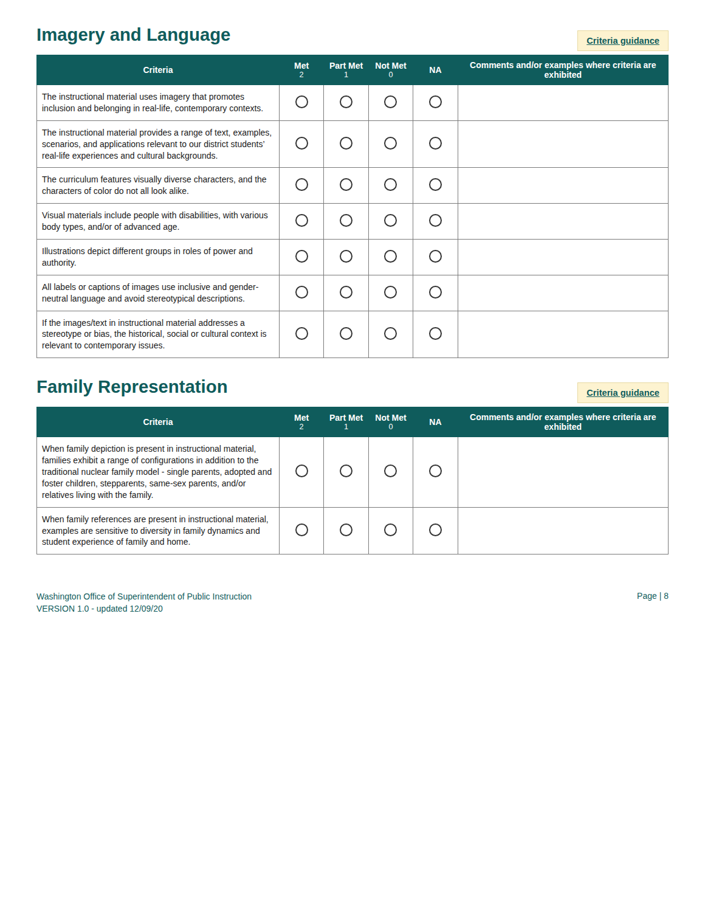Imagery and Language
Criteria guidance
| Criteria | Met 2 | Part Met 1 | Not Met 0 | NA | Comments and/or examples where criteria are exhibited |
| --- | --- | --- | --- | --- | --- |
| The instructional material uses imagery that promotes inclusion and belonging in real-life, contemporary contexts. | | | | | |
| The instructional material provides a range of text, examples, scenarios, and applications relevant to our district students’ real-life experiences and cultural backgrounds. | | | | | |
| The curriculum features visually diverse characters, and the characters of color do not all look alike. | | | | | |
| Visual materials include people with disabilities, with various body types, and/or of advanced age. | | | | | |
| Illustrations depict different groups in roles of power and authority. | | | | | |
| All labels or captions of images use inclusive and gender-neutral language and avoid stereotypical descriptions. | | | | | |
| If the images/text in instructional material addresses a stereotype or bias, the historical, social or cultural context is relevant to contemporary issues. | | | | | |
Family Representation
Criteria guidance
| Criteria | Met 2 | Part Met 1 | Not Met 0 | NA | Comments and/or examples where criteria are exhibited |
| --- | --- | --- | --- | --- | --- |
| When family depiction is present in instructional material, families exhibit a range of configurations in addition to the traditional nuclear family model - single parents, adopted and foster children, stepparents, same-sex parents, and/or relatives living with the family. | | | | | |
| When family references are present in instructional material, examples are sensitive to diversity in family dynamics and student experience of family and home. | | | | | |
Washington Office of Superintendent of Public Instruction
VERSION 1.0 - updated 12/09/20
Page | 8